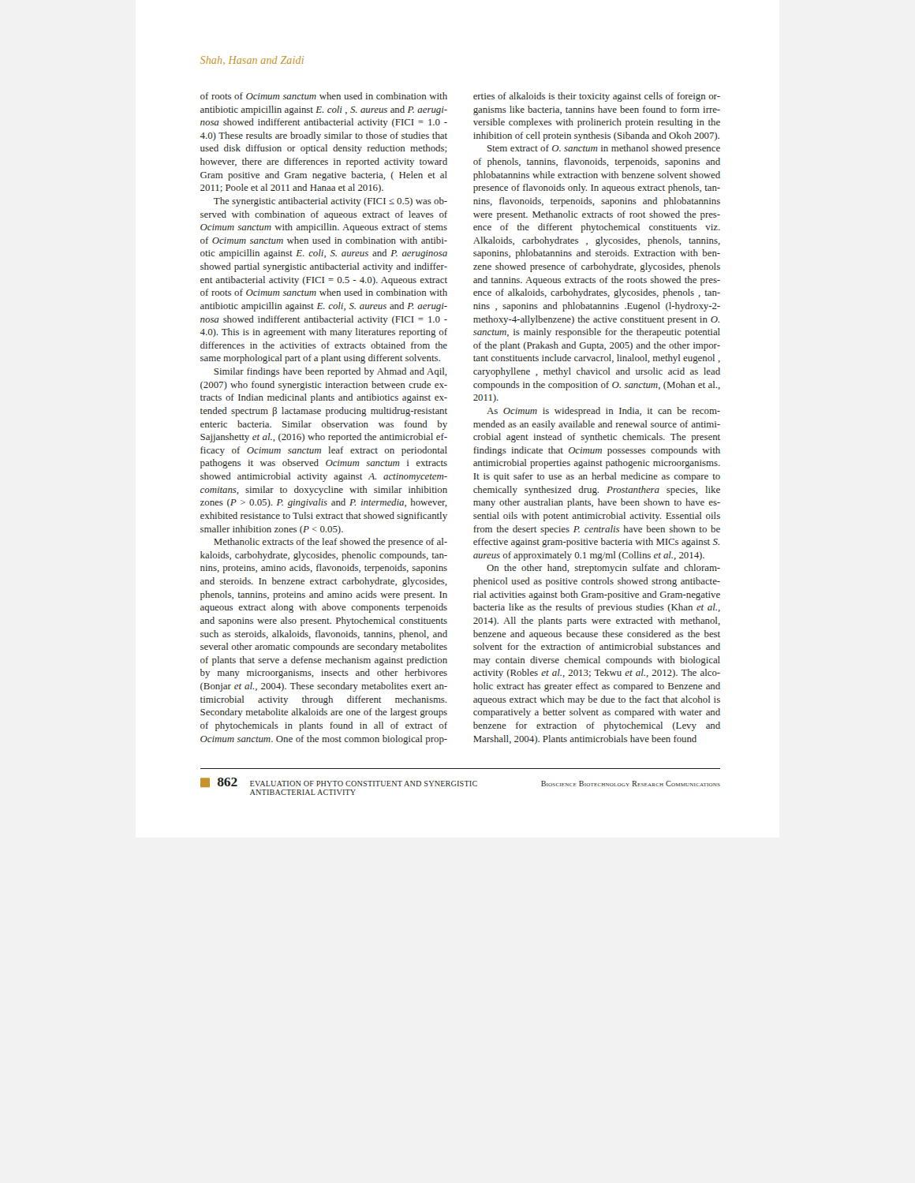Shah, Hasan and Zaidi
of roots of Ocimum sanctum when used in combination with antibiotic ampicillin against E. coli , S. aureus and P. aeruginosa showed indifferent antibacterial activity (FICI = 1.0 - 4.0) These results are broadly similar to those of studies that used disk diffusion or optical density reduction methods; however, there are differences in reported activity toward Gram positive and Gram negative bacteria, ( Helen et al 2011; Poole et al 2011 and Hanaa et al 2016).
The synergistic antibacterial activity (FICI ≤ 0.5) was observed with combination of aqueous extract of leaves of Ocimum sanctum with ampicillin. Aqueous extract of stems of Ocimum sanctum when used in combination with antibiotic ampicillin against E. coli, S. aureus and P. aeruginosa showed partial synergistic antibacterial activity and indifferent antibacterial activity (FICI = 0.5 - 4.0). Aqueous extract of roots of Ocimum sanctum when used in combination with antibiotic ampicillin against E. coli, S. aureus and P. aeruginosa showed indifferent antibacterial activity (FICI = 1.0 - 4.0). This is in agreement with many literatures reporting of differences in the activities of extracts obtained from the same morphological part of a plant using different solvents.
Similar findings have been reported by Ahmad and Aqil, (2007) who found synergistic interaction between crude extracts of Indian medicinal plants and antibiotics against extended spectrum β lactamase producing multidrug-resistant enteric bacteria. Similar observation was found by Sajjanshetty et al., (2016) who reported the antimicrobial efficacy of Ocimum sanctum leaf extract on periodontal pathogens it was observed Ocimum sanctum i extracts showed antimicrobial activity against A. actinomycetemcomitans, similar to doxycycline with similar inhibition zones (P > 0.05). P. gingivalis and P. intermedia, however, exhibited resistance to Tulsi extract that showed significantly smaller inhibition zones (P < 0.05).
Methanolic extracts of the leaf showed the presence of alkaloids, carbohydrate, glycosides, phenolic compounds, tannins, proteins, amino acids, flavonoids, terpenoids, saponins and steroids. In benzene extract carbohydrate, glycosides, phenols, tannins, proteins and amino acids were present. In aqueous extract along with above components terpenoids and saponins were also present. Phytochemical constituents such as steroids, alkaloids, flavonoids, tannins, phenol, and several other aromatic compounds are secondary metabolites of plants that serve a defense mechanism against prediction by many microorganisms, insects and other herbivores (Bonjar et al., 2004). These secondary metabolites exert antimicrobial activity through different mechanisms. Secondary metabolite alkaloids are one of the largest groups of phytochemicals in plants found in all of extract of Ocimum sanctum. One of the most common biological properties of alkaloids is their toxicity against cells of foreign organisms like bacteria, tannins have been found to form irreversible complexes with prolinerich protein resulting in the inhibition of cell protein synthesis (Sibanda and Okoh 2007).
Stem extract of O. sanctum in methanol showed presence of phenols, tannins, flavonoids, terpenoids, saponins and phlobatannins while extraction with benzene solvent showed presence of flavonoids only. In aqueous extract phenols, tannins, flavonoids, terpenoids, saponins and phlobatannins were present. Methanolic extracts of root showed the presence of the different phytochemical constituents viz. Alkaloids, carbohydrates , glycosides, phenols, tannins, saponins, phlobatannins and steroids. Extraction with benzene showed presence of carbohydrate, glycosides, phenols and tannins. Aqueous extracts of the roots showed the presence of alkaloids, carbohydrates, glycosides, phenols , tannins , saponins and phlobatannins .Eugenol (l-hydroxy-2-methoxy-4-allylbenzene) the active constituent present in O. sanctum, is mainly responsible for the therapeutic potential of the plant (Prakash and Gupta, 2005) and the other important constituents include carvacrol, linalool, methyl eugenol , caryophyllene , methyl chavicol and ursolic acid as lead compounds in the composition of O. sanctum, (Mohan et al., 2011).
As Ocimum is widespread in India, it can be recommended as an easily available and renewal source of antimicrobial agent instead of synthetic chemicals. The present findings indicate that Ocimum possesses compounds with antimicrobial properties against pathogenic microorganisms. It is quit safer to use as an herbal medicine as compare to chemically synthesized drug. Prostanthera species, like many other australian plants, have been shown to have essential oils with potent antimicrobial activity. Essential oils from the desert species P. centralis have been shown to be effective against gram-positive bacteria with MICs against S. aureus of approximately 0.1 mg/ml (Collins et al., 2014).
On the other hand, streptomycin sulfate and chloramphenicol used as positive controls showed strong antibacterial activities against both Gram-positive and Gram-negative bacteria like as the results of previous studies (Khan et al., 2014). All the plants parts were extracted with methanol, benzene and aqueous because these considered as the best solvent for the extraction of antimicrobial substances and may contain diverse chemical compounds with biological activity (Robles et al., 2013; Tekwu et al., 2012). The alcoholic extract has greater effect as compared to Benzene and aqueous extract which may be due to the fact that alcohol is comparatively a better solvent as compared with water and benzene for extraction of phytochemical (Levy and Marshall, 2004). Plants antimicrobials have been found
862 Evaluation of Phyto Constituent and Synergistic Antibacterial Activity Bioscience Biotechnology Research Communications